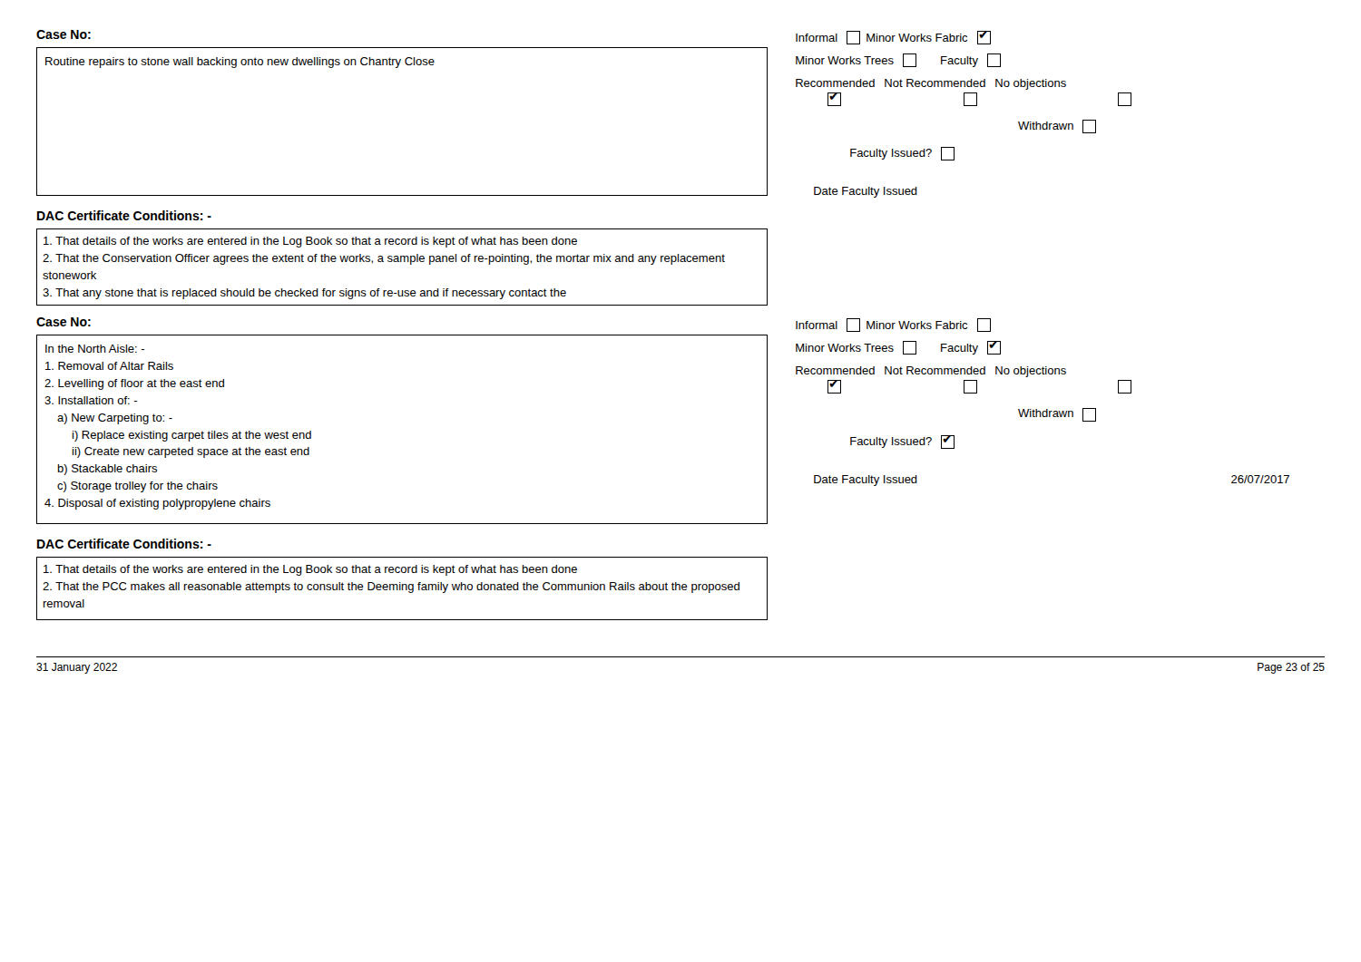Case No:
Routine repairs to stone wall backing onto new dwellings on Chantry Close
DAC Certificate Conditions: -
1. That details of the works are entered in the Log Book so that a record is kept of what has been done
2. That the Conservation Officer agrees the extent of the works, a sample panel of re-pointing, the mortar mix and any replacement stonework
3. That any stone that is replaced should be checked for signs of re-use and if necessary contact the
Informal Minor Works Fabric
Minor Works Trees Faculty
Recommended Not Recommended No objections
Withdrawn
Faculty Issued?
Date Faculty Issued
Case No:
In the North Aisle: -
1. Removal of Altar Rails
2. Levelling of floor at the east end
3. Installation of: -
a) New Carpeting to: -
i) Replace existing carpet tiles at the west end
ii) Create new carpeted space at the east end
b) Stackable chairs
c) Storage trolley for the chairs
4. Disposal of existing polypropylene chairs
DAC Certificate Conditions: -
1. That details of the works are entered in the Log Book so that a record is kept of what has been done
2. That the PCC makes all reasonable attempts to consult the Deeming family who donated the Communion Rails about the proposed removal
Informal Minor Works Fabric
Minor Works Trees Faculty
Recommended Not Recommended No objections
Withdrawn
Faculty Issued?
Date Faculty Issued 26/07/2017
31 January 2022 Page 23 of 25